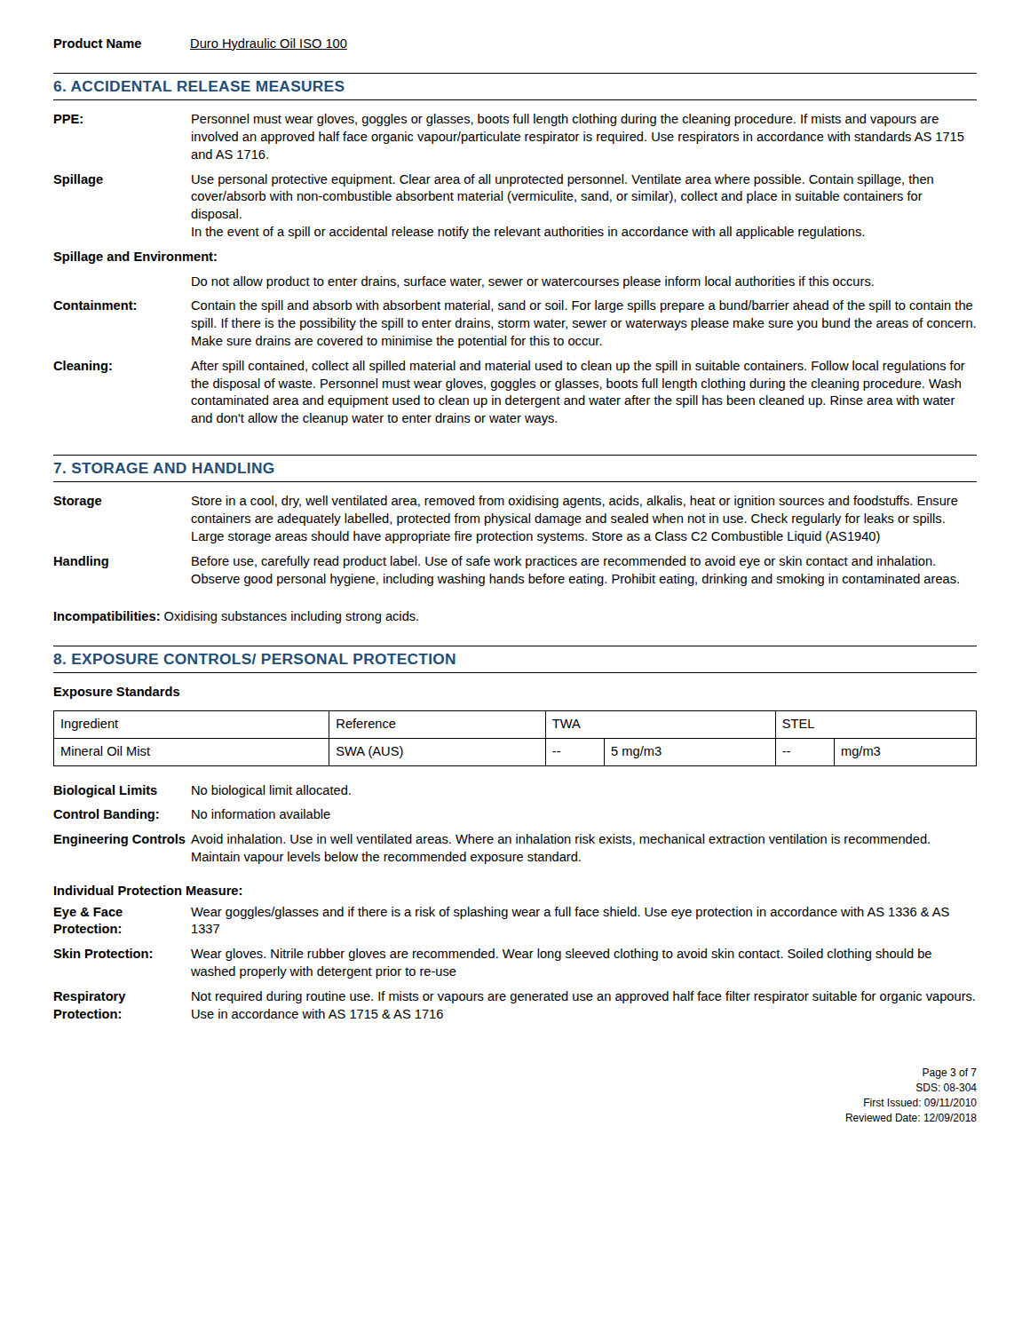Product Name Duro Hydraulic Oil ISO 100
6. ACCIDENTAL RELEASE MEASURES
| PPE: | Personnel must wear gloves, goggles or glasses, boots full length clothing during the cleaning procedure. If mists and vapours are involved an approved half face organic vapour/particulate respirator is required. Use respirators in accordance with standards AS 1715 and AS 1716. |
| Spillage | Use personal protective equipment. Clear area of all unprotected personnel. Ventilate area where possible. Contain spillage, then cover/absorb with non-combustible absorbent material (vermiculite, sand, or similar), collect and place in suitable containers for disposal. In the event of a spill or accidental release notify the relevant authorities in accordance with all applicable regulations. |
| Spillage and Environment: |
| | Do not allow product to enter drains, surface water, sewer or watercourses please inform local authorities if this occurs. |
| Containment: | Contain the spill and absorb with absorbent material, sand or soil. For large spills prepare a bund/barrier ahead of the spill to contain the spill. If there is the possibility the spill to enter drains, storm water, sewer or waterways please make sure you bund the areas of concern. Make sure drains are covered to minimise the potential for this to occur. |
| Cleaning: | After spill contained, collect all spilled material and material used to clean up the spill in suitable containers. Follow local regulations for the disposal of waste. Personnel must wear gloves, goggles or glasses, boots full length clothing during the cleaning procedure. Wash contaminated area and equipment used to clean up in detergent and water after the spill has been cleaned up. Rinse area with water and don't allow the cleanup water to enter drains or water ways. |
7. STORAGE AND HANDLING
| Storage | Store in a cool, dry, well ventilated area, removed from oxidising agents, acids, alkalis, heat or ignition sources and foodstuffs. Ensure containers are adequately labelled, protected from physical damage and sealed when not in use. Check regularly for leaks or spills. Large storage areas should have appropriate fire protection systems. Store as a Class C2 Combustible Liquid (AS1940) |
| Handling | Before use, carefully read product label. Use of safe work practices are recommended to avoid eye or skin contact and inhalation. Observe good personal hygiene, including washing hands before eating. Prohibit eating, drinking and smoking in contaminated areas. |
Incompatibilities: Oxidising substances including strong acids.
8. EXPOSURE CONTROLS/ PERSONAL PROTECTION
Exposure Standards
| Ingredient | Reference | TWA | STEL |
| --- | --- | --- | --- |
| Mineral Oil Mist | SWA (AUS) | -- | 5 mg/m3 | -- | mg/m3 |
| Biological Limits | No biological limit allocated. |
| Control Banding: | No information available |
| Engineering Controls | Avoid inhalation. Use in well ventilated areas. Where an inhalation risk exists, mechanical extraction ventilation is recommended. Maintain vapour levels below the recommended exposure standard. |
Individual Protection Measure:
| Eye & Face Protection: | Wear goggles/glasses and if there is a risk of splashing wear a full face shield. Use eye protection in accordance with AS 1336 & AS 1337 |
| Skin Protection: | Wear gloves. Nitrile rubber gloves are recommended. Wear long sleeved clothing to avoid skin contact. Soiled clothing should be washed properly with detergent prior to re-use |
| Respiratory Protection: | Not required during routine use. If mists or vapours are generated use an approved half face filter respirator suitable for organic vapours. Use in accordance with AS 1715 & AS 1716 |
Page 3 of 7
SDS: 08-304
First Issued: 09/11/2010
Reviewed Date: 12/09/2018